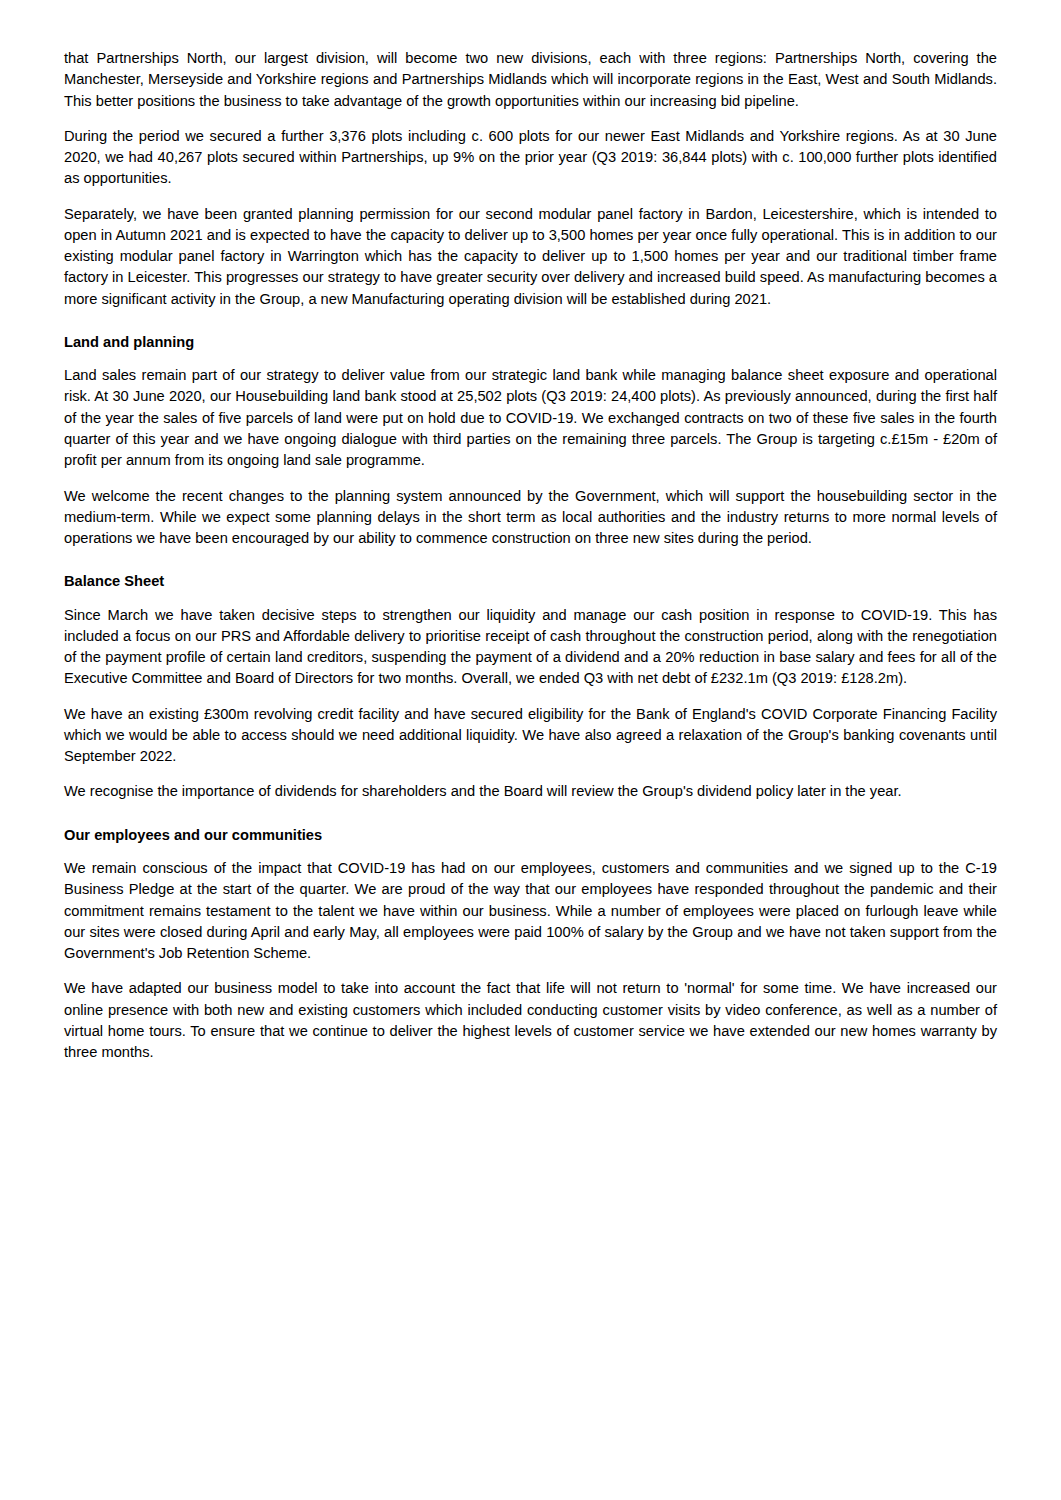that Partnerships North, our largest division, will become two new divisions, each with three regions: Partnerships North, covering the Manchester, Merseyside and Yorkshire regions and Partnerships Midlands which will incorporate regions in the East, West and South Midlands. This better positions the business to take advantage of the growth opportunities within our increasing bid pipeline.
During the period we secured a further 3,376 plots including c. 600 plots for our newer East Midlands and Yorkshire regions. As at 30 June 2020, we had 40,267 plots secured within Partnerships, up 9% on the prior year (Q3 2019: 36,844 plots) with c. 100,000 further plots identified as opportunities.
Separately, we have been granted planning permission for our second modular panel factory in Bardon, Leicestershire, which is intended to open in Autumn 2021 and is expected to have the capacity to deliver up to 3,500 homes per year once fully operational. This is in addition to our existing modular panel factory in Warrington which has the capacity to deliver up to 1,500 homes per year and our traditional timber frame factory in Leicester. This progresses our strategy to have greater security over delivery and increased build speed. As manufacturing becomes a more significant activity in the Group, a new Manufacturing operating division will be established during 2021.
Land and planning
Land sales remain part of our strategy to deliver value from our strategic land bank while managing balance sheet exposure and operational risk. At 30 June 2020, our Housebuilding land bank stood at 25,502 plots (Q3 2019: 24,400 plots). As previously announced, during the first half of the year the sales of five parcels of land were put on hold due to COVID-19. We exchanged contracts on two of these five sales in the fourth quarter of this year and we have ongoing dialogue with third parties on the remaining three parcels. The Group is targeting c.£15m - £20m of profit per annum from its ongoing land sale programme.
We welcome the recent changes to the planning system announced by the Government, which will support the housebuilding sector in the medium-term. While we expect some planning delays in the short term as local authorities and the industry returns to more normal levels of operations we have been encouraged by our ability to commence construction on three new sites during the period.
Balance Sheet
Since March we have taken decisive steps to strengthen our liquidity and manage our cash position in response to COVID-19. This has included a focus on our PRS and Affordable delivery to prioritise receipt of cash throughout the construction period, along with the renegotiation of the payment profile of certain land creditors, suspending the payment of a dividend and a 20% reduction in base salary and fees for all of the Executive Committee and Board of Directors for two months. Overall, we ended Q3 with net debt of £232.1m (Q3 2019: £128.2m).
We have an existing £300m revolving credit facility and have secured eligibility for the Bank of England's COVID Corporate Financing Facility which we would be able to access should we need additional liquidity. We have also agreed a relaxation of the Group's banking covenants until September 2022.
We recognise the importance of dividends for shareholders and the Board will review the Group's dividend policy later in the year.
Our employees and our communities
We remain conscious of the impact that COVID-19 has had on our employees, customers and communities and we signed up to the C-19 Business Pledge at the start of the quarter. We are proud of the way that our employees have responded throughout the pandemic and their commitment remains testament to the talent we have within our business. While a number of employees were placed on furlough leave while our sites were closed during April and early May, all employees were paid 100% of salary by the Group and we have not taken support from the Government's Job Retention Scheme.
We have adapted our business model to take into account the fact that life will not return to 'normal' for some time. We have increased our online presence with both new and existing customers which included conducting customer visits by video conference, as well as a number of virtual home tours. To ensure that we continue to deliver the highest levels of customer service we have extended our new homes warranty by three months.